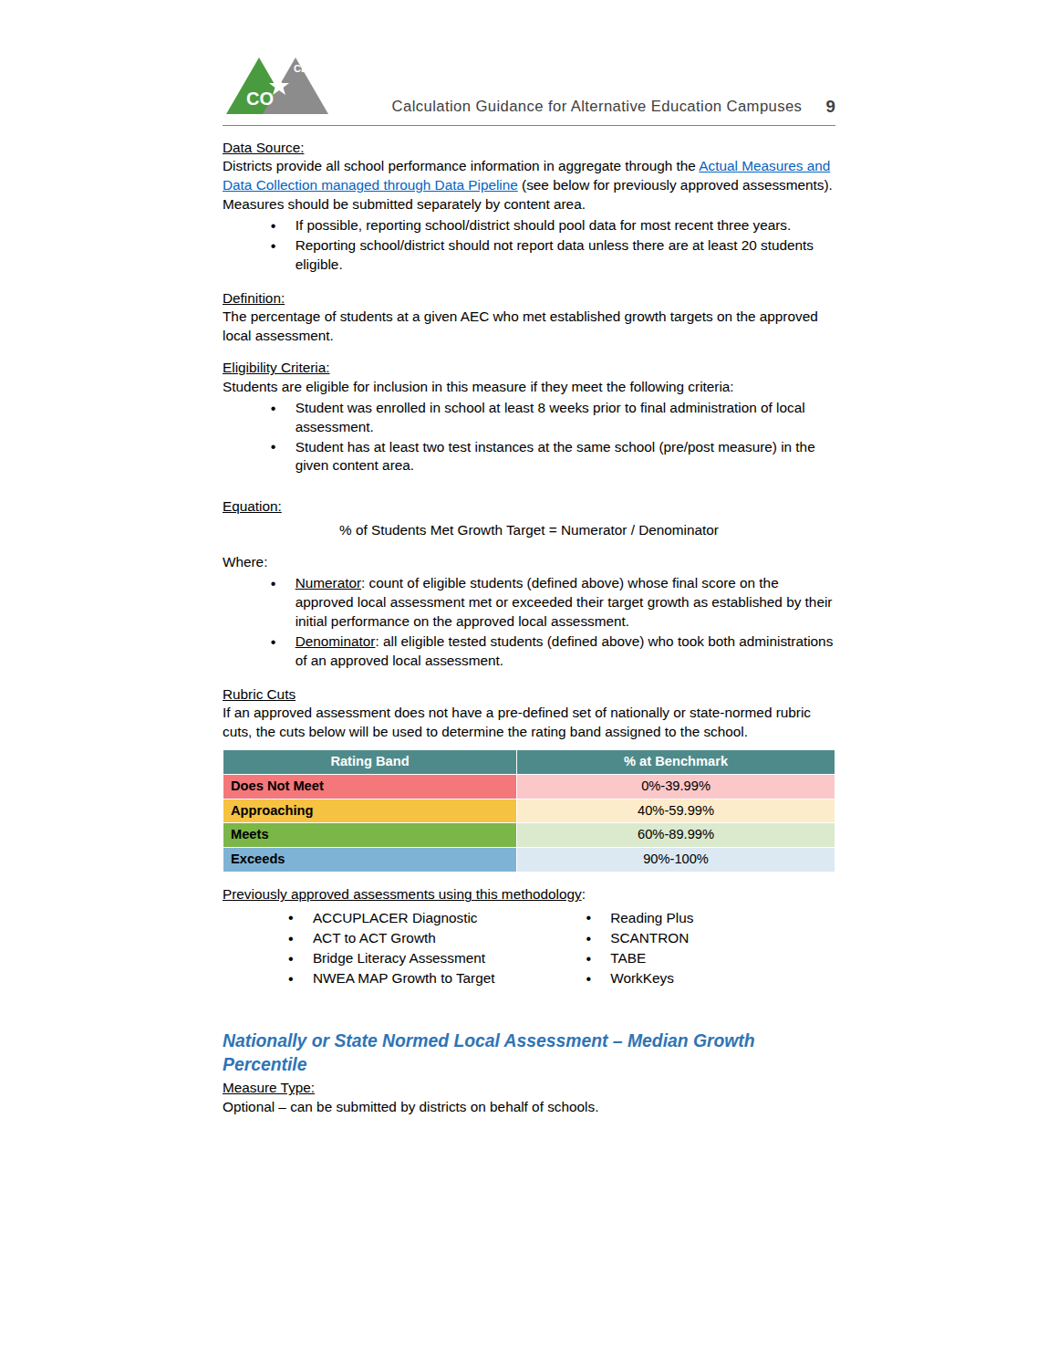CO CDE
Calculation Guidance for Alternative Education Campuses 9
Data Source:
Districts provide all school performance information in aggregate through the Actual Measures and Data Collection managed through Data Pipeline (see below for previously approved assessments). Measures should be submitted separately by content area.
If possible, reporting school/district should pool data for most recent three years.
Reporting school/district should not report data unless there are at least 20 students eligible.
Definition:
The percentage of students at a given AEC who met established growth targets on the approved local assessment.
Eligibility Criteria:
Students are eligible for inclusion in this measure if they meet the following criteria:
Student was enrolled in school at least 8 weeks prior to final administration of local assessment.
Student has at least two test instances at the same school (pre/post measure) in the given content area.
Equation:
% of Students Met Growth Target = Numerator / Denominator
Where:
Numerator: count of eligible students (defined above) whose final score on the approved local assessment met or exceeded their target growth as established by their initial performance on the approved local assessment.
Denominator: all eligible tested students (defined above) who took both administrations of an approved local assessment.
Rubric Cuts
If an approved assessment does not have a pre-defined set of nationally or state-normed rubric cuts, the cuts below will be used to determine the rating band assigned to the school.
| Rating Band | % at Benchmark |
| --- | --- |
| Does Not Meet | 0%-39.99% |
| Approaching | 40%-59.99% |
| Meets | 60%-89.99% |
| Exceeds | 90%-100% |
Previously approved assessments using this methodology:
ACCUPLACER Diagnostic
ACT to ACT Growth
Bridge Literacy Assessment
NWEA MAP Growth to Target
Reading Plus
SCANTRON
TABE
WorkKeys
Nationally or State Normed Local Assessment – Median Growth Percentile
Measure Type:
Optional – can be submitted by districts on behalf of schools.